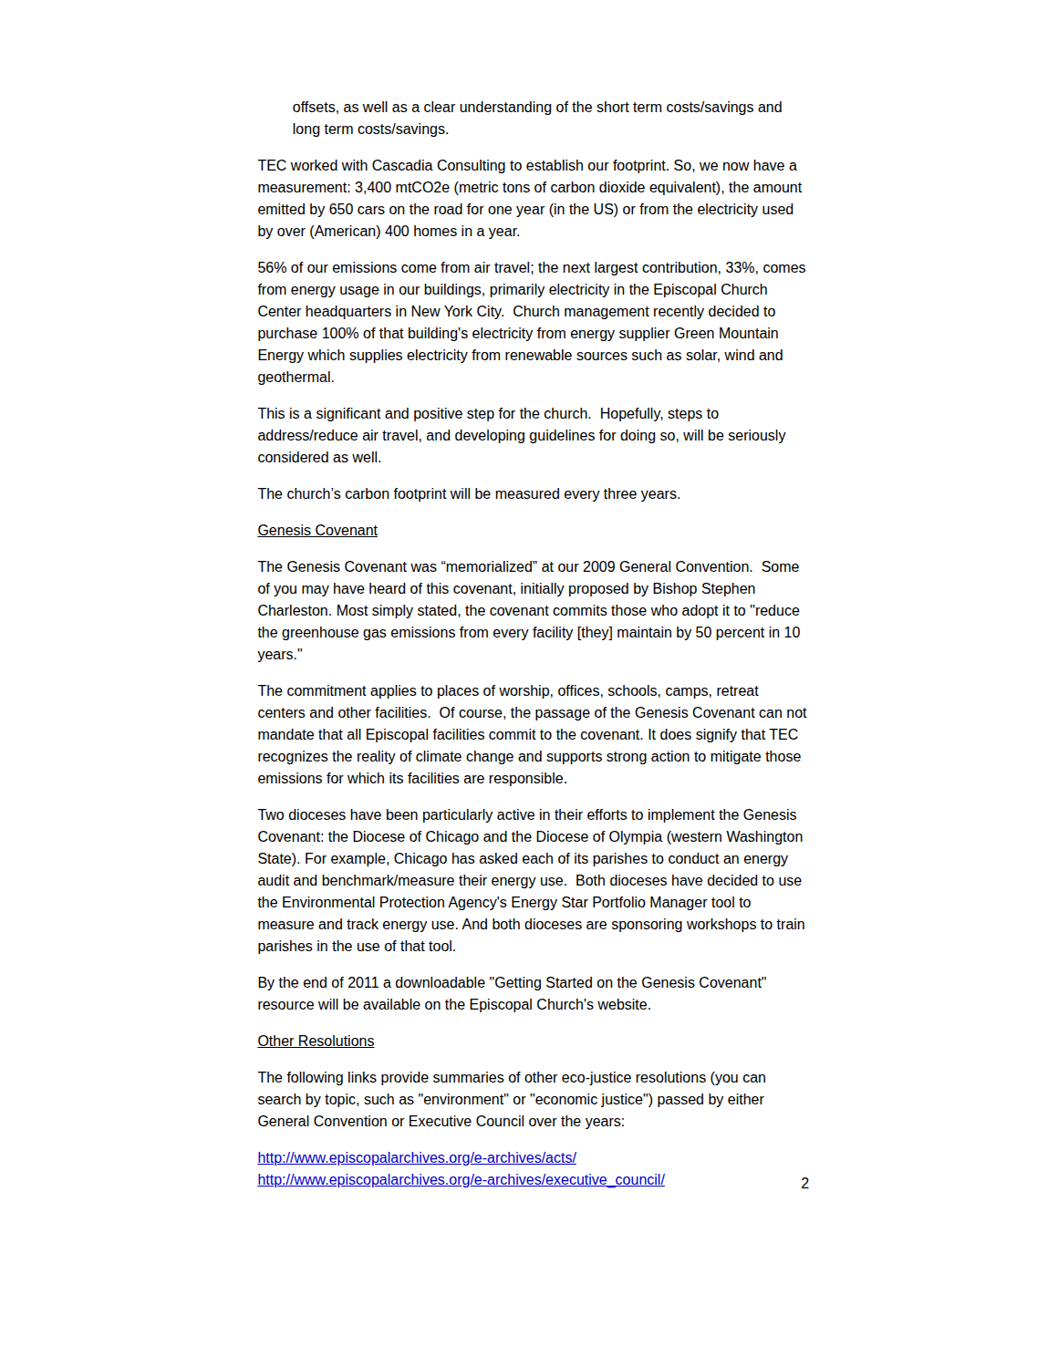offsets, as well as a clear understanding of the short term costs/savings and long term costs/savings.
TEC worked with Cascadia Consulting to establish our footprint. So, we now have a measurement: 3,400 mtCO2e (metric tons of carbon dioxide equivalent), the amount emitted by 650 cars on the road for one year (in the US) or from the electricity used by over (American) 400 homes in a year.
56% of our emissions come from air travel; the next largest contribution, 33%, comes from energy usage in our buildings, primarily electricity in the Episcopal Church Center headquarters in New York City. Church management recently decided to purchase 100% of that building's electricity from energy supplier Green Mountain Energy which supplies electricity from renewable sources such as solar, wind and geothermal.
This is a significant and positive step for the church. Hopefully, steps to address/reduce air travel, and developing guidelines for doing so, will be seriously considered as well.
The church’s carbon footprint will be measured every three years.
Genesis Covenant
The Genesis Covenant was “memorialized” at our 2009 General Convention. Some of you may have heard of this covenant, initially proposed by Bishop Stephen Charleston. Most simply stated, the covenant commits those who adopt it to "reduce the greenhouse gas emissions from every facility [they] maintain by 50 percent in 10 years."
The commitment applies to places of worship, offices, schools, camps, retreat centers and other facilities. Of course, the passage of the Genesis Covenant can not mandate that all Episcopal facilities commit to the covenant. It does signify that TEC recognizes the reality of climate change and supports strong action to mitigate those emissions for which its facilities are responsible.
Two dioceses have been particularly active in their efforts to implement the Genesis Covenant: the Diocese of Chicago and the Diocese of Olympia (western Washington State). For example, Chicago has asked each of its parishes to conduct an energy audit and benchmark/measure their energy use. Both dioceses have decided to use the Environmental Protection Agency's Energy Star Portfolio Manager tool to measure and track energy use. And both dioceses are sponsoring workshops to train parishes in the use of that tool.
By the end of 2011 a downloadable "Getting Started on the Genesis Covenant" resource will be available on the Episcopal Church's website.
Other Resolutions
The following links provide summaries of other eco-justice resolutions (you can search by topic, such as "environment" or "economic justice") passed by either General Convention or Executive Council over the years:
http://www.episcopalarchives.org/e-archives/acts/
http://www.episcopalarchives.org/e-archives/executive_council/
2